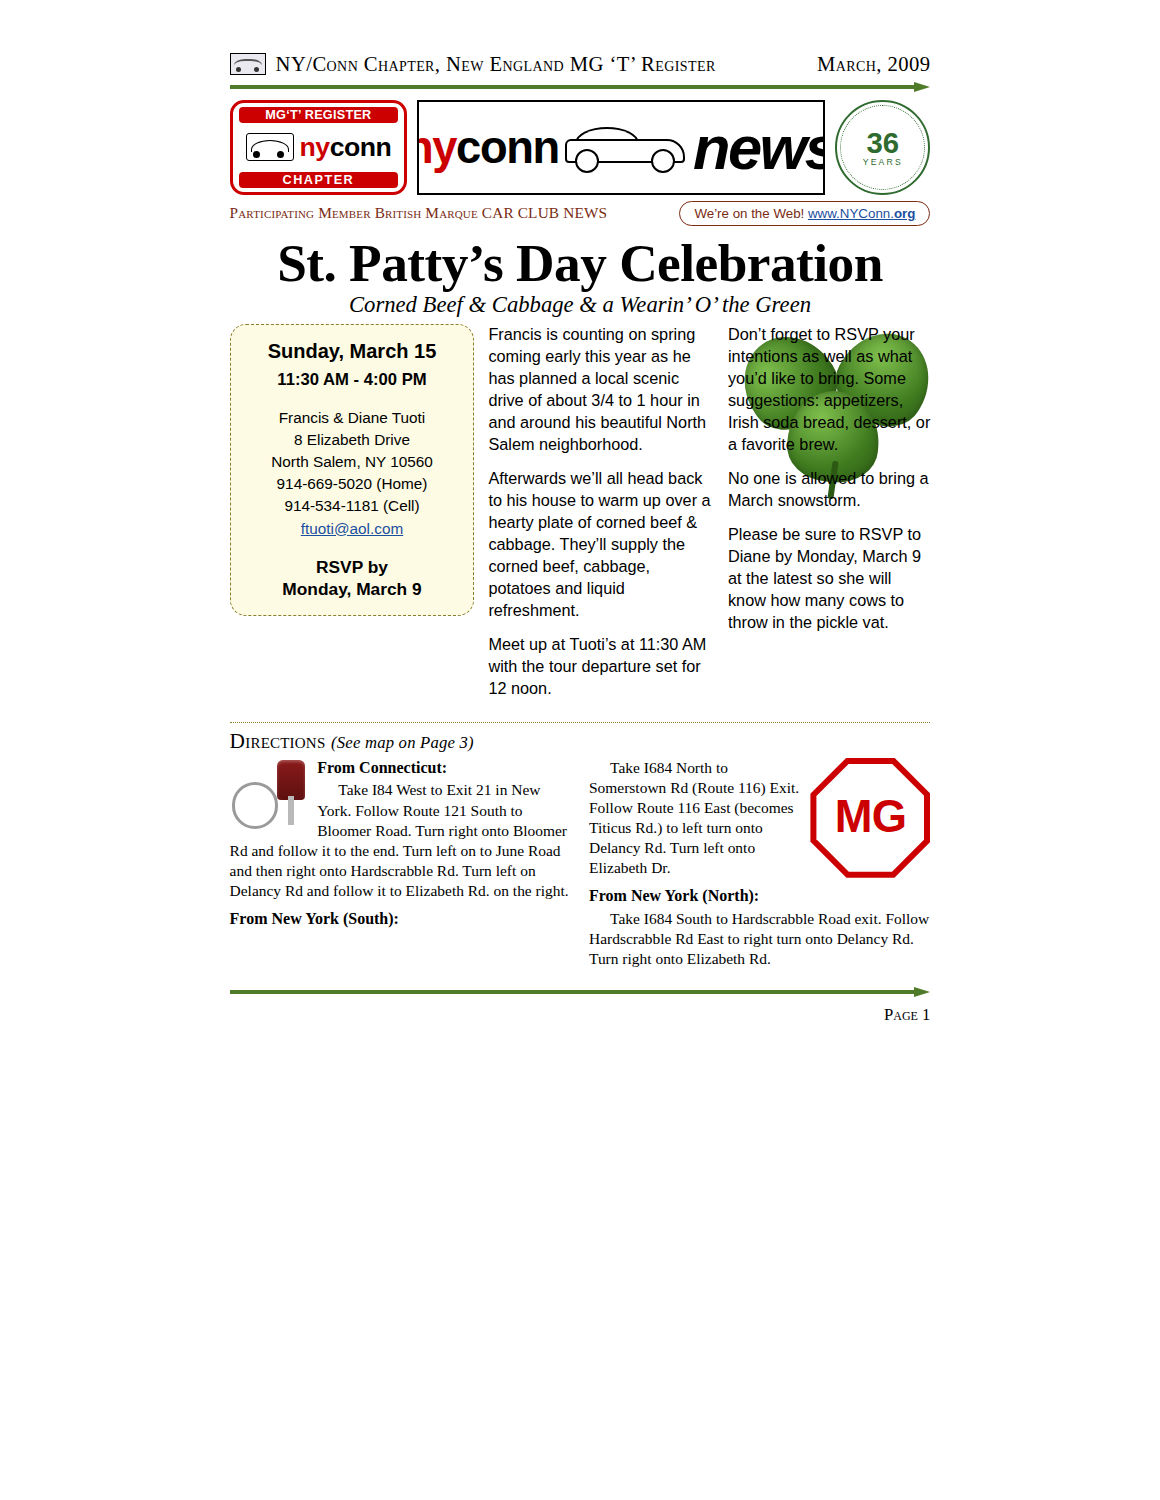NY/Conn Chapter, New England MG ‘T’ Register
March, 2009
MG‘T’ REGISTER
ny conn
CHAPTER
ny conn
news
36
YEARS
Participating Member British Marque CAR CLUB NEWS
We’re on the Web! www.NYConn.org
St. Patty’s Day Celebration
Corned Beef & Cabbage & a Wearin’ O’ the Green
Sunday, March 15
11:30 AM - 4:00 PM
Francis & Diane Tuoti
8 Elizabeth Drive
North Salem, NY 10560
914-669-5020 (Home)
914-534-1181 (Cell)
ftuoti@aol.com
RSVP by
Monday, March 9
Francis is counting on spring coming early this year as he has planned a local scenic drive of about 3/4 to 1 hour in and around his beautiful North Salem neighborhood.
Afterwards we’ll all head back to his house to warm up over a hearty plate of corned beef & cabbage. They’ll supply the corned beef, cabbage, potatoes and liquid refreshment.
Meet up at Tuoti’s at 11:30 AM with the tour departure set for 12 noon.
Don’t forget to RSVP your intentions as well as what you’d like to bring. Some suggestions: appetizers, Irish soda bread, dessert, or a favorite brew.
No one is allowed to bring a March snowstorm.
Please be sure to RSVP to Diane by Monday, March 9 at the latest so she will know how many cows to throw in the pickle vat.
Directions (See map on Page 3)
From Connecticut:
Take I84 West to Exit 21 in New York. Follow Route 121 South to Bloomer Road. Turn right onto Bloomer Rd and follow it to the end. Turn left on to June Road and then right onto Hardscrabble Rd. Turn left on Delancy Rd and follow it to Elizabeth Rd. on the right.
From New York (South):
MG
Take I684 North to Somerstown Rd (Route 116) Exit. Follow Route 116 East (becomes Titicus Rd.) to left turn onto Delancy Rd. Turn left onto Elizabeth Dr.
From New York (North):
Take I684 South to Hardscrabble Road exit. Follow Hardscrabble Rd East to right turn onto Delancy Rd. Turn right onto Elizabeth Rd.
Page 1